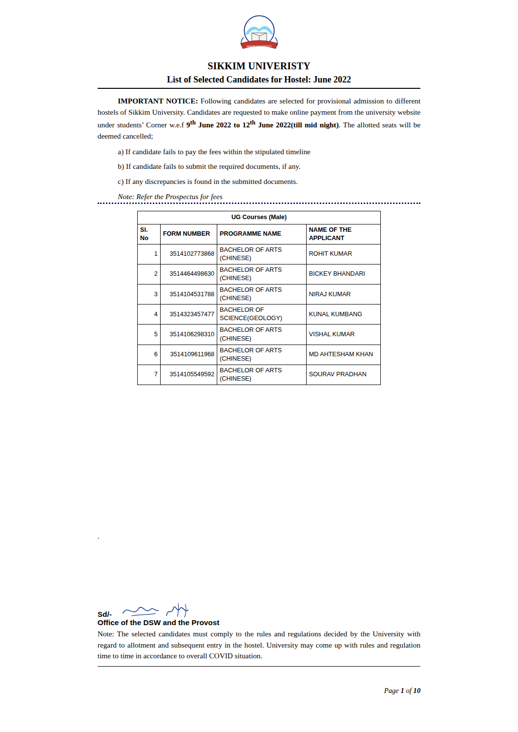SIKKIM UNIVERSITY
SIKKIM UNIVERISTY
List of Selected Candidates for Hostel: June 2022
IMPORTANT NOTICE: Following candidates are selected for provisional admission to different hostels of Sikkim University. Candidates are requested to make online payment from the university website under students’ Corner w.e.f 9th June 2022 to 12th June 2022(till mid night). The allotted seats will be deemed cancelled;
a) If candidate fails to pay the fees within the stipulated timeline
b) If candidate fails to submit the required documents, if any.
c) If any discrepancies is found in the submitted documents.
Note: Refer the Prospectus for fees
| UG Courses (Male) |
| --- |
| Sl. No | FORM NUMBER | PROGRAMME NAME | NAME OF THE APPLICANT |
| 1 | 3514102773868 | BACHELOR OF ARTS (CHINESE) | ROHIT KUMAR |
| 2 | 3514464498630 | BACHELOR OF ARTS (CHINESE) | BICKEY BHANDARI |
| 3 | 3514104531788 | BACHELOR OF ARTS (CHINESE) | NIRAJ KUMAR |
| 4 | 3514323457477 | BACHELOR OF SCIENCE(GEOLOGY) | KUNAL KUMBANG |
| 5 | 3514106298310 | BACHELOR OF ARTS (CHINESE) | VISHAL KUMAR |
| 6 | 3514109611968 | BACHELOR OF ARTS (CHINESE) | MD AHTESHAM KHAN |
| 7 | 3514105549592 | BACHELOR OF ARTS (CHINESE) | SOURAV PRADHAN |
.
Sd/-
Office of the DSW and the Provost
Note: The selected candidates must comply to the rules and regulations decided by the University with regard to allotment and subsequent entry in the hostel. University may come up with rules and regulation time to time in accordance to overall COVID situation.
Page 1 of 10